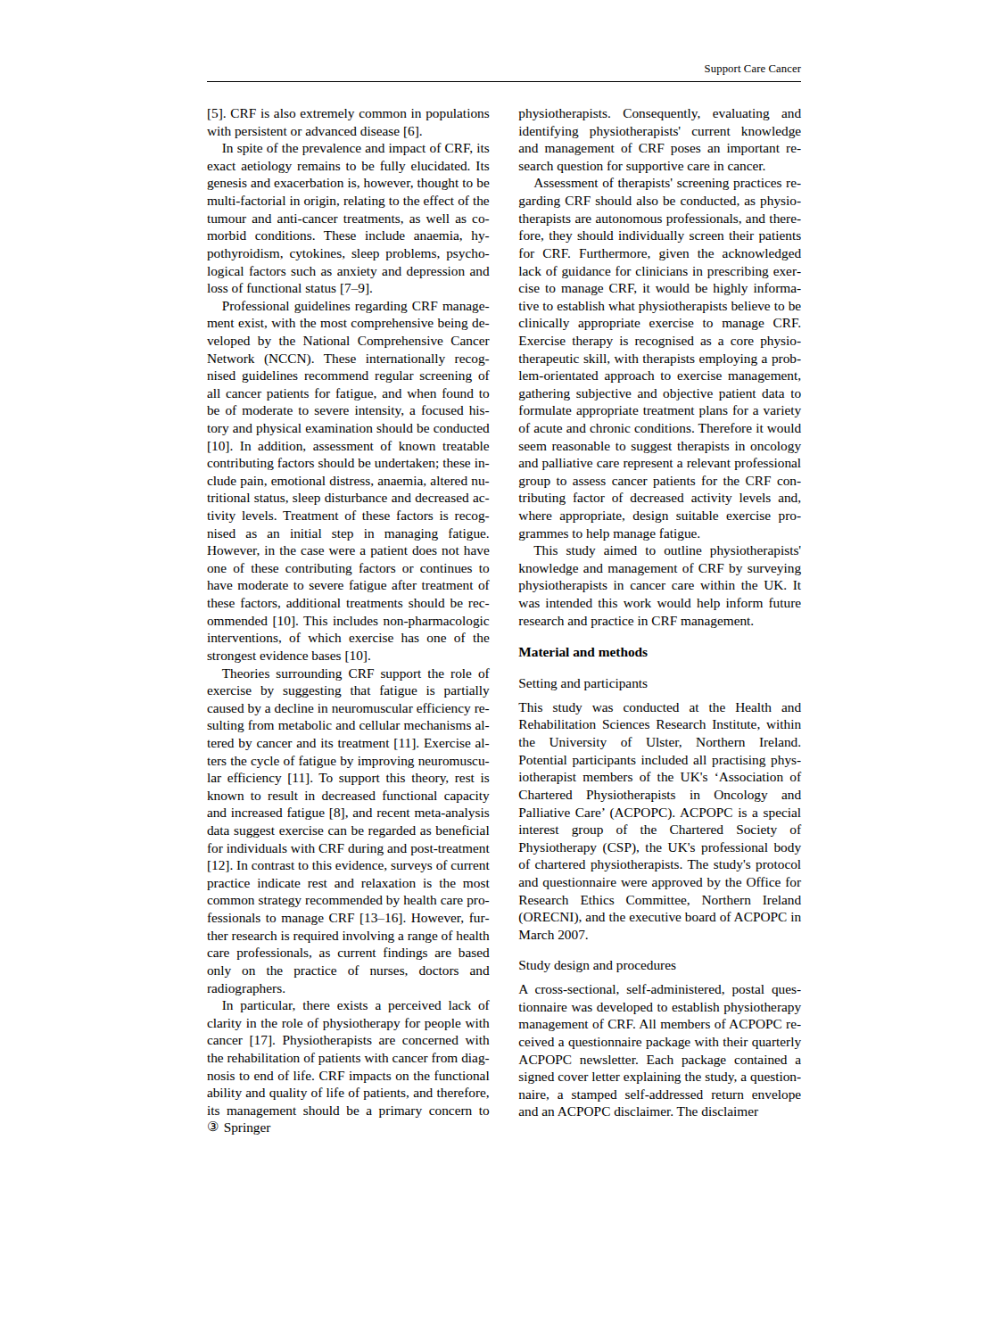Support Care Cancer
[5]. CRF is also extremely common in populations with persistent or advanced disease [6].
In spite of the prevalence and impact of CRF, its exact aetiology remains to be fully elucidated. Its genesis and exacerbation is, however, thought to be multi-factorial in origin, relating to the effect of the tumour and anti-cancer treatments, as well as co-morbid conditions. These include anaemia, hypothyroidism, cytokines, sleep problems, psychological factors such as anxiety and depression and loss of functional status [7–9].
Professional guidelines regarding CRF management exist, with the most comprehensive being developed by the National Comprehensive Cancer Network (NCCN). These internationally recognised guidelines recommend regular screening of all cancer patients for fatigue, and when found to be of moderate to severe intensity, a focused history and physical examination should be conducted [10]. In addition, assessment of known treatable contributing factors should be undertaken; these include pain, emotional distress, anaemia, altered nutritional status, sleep disturbance and decreased activity levels. Treatment of these factors is recognised as an initial step in managing fatigue. However, in the case were a patient does not have one of these contributing factors or continues to have moderate to severe fatigue after treatment of these factors, additional treatments should be recommended [10]. This includes non-pharmacologic interventions, of which exercise has one of the strongest evidence bases [10].
Theories surrounding CRF support the role of exercise by suggesting that fatigue is partially caused by a decline in neuromuscular efficiency resulting from metabolic and cellular mechanisms altered by cancer and its treatment [11]. Exercise alters the cycle of fatigue by improving neuromuscular efficiency [11]. To support this theory, rest is known to result in decreased functional capacity and increased fatigue [8], and recent meta-analysis data suggest exercise can be regarded as beneficial for individuals with CRF during and post-treatment [12]. In contrast to this evidence, surveys of current practice indicate rest and relaxation is the most common strategy recommended by health care professionals to manage CRF [13–16]. However, further research is required involving a range of health care professionals, as current findings are based only on the practice of nurses, doctors and radiographers.
In particular, there exists a perceived lack of clarity in the role of physiotherapy for people with cancer [17]. Physiotherapists are concerned with the rehabilitation of patients with cancer from diagnosis to end of life. CRF impacts on the functional ability and quality of life of patients, and therefore, its management should be a primary concern to physiotherapists. Consequently, evaluating and identifying physiotherapists' current knowledge and management of CRF poses an important research question for supportive care in cancer.
Assessment of therapists' screening practices regarding CRF should also be conducted, as physiotherapists are autonomous professionals, and therefore, they should individually screen their patients for CRF. Furthermore, given the acknowledged lack of guidance for clinicians in prescribing exercise to manage CRF, it would be highly informative to establish what physiotherapists believe to be clinically appropriate exercise to manage CRF. Exercise therapy is recognised as a core physiotherapeutic skill, with therapists employing a problem-orientated approach to exercise management, gathering subjective and objective patient data to formulate appropriate treatment plans for a variety of acute and chronic conditions. Therefore it would seem reasonable to suggest therapists in oncology and palliative care represent a relevant professional group to assess cancer patients for the CRF contributing factor of decreased activity levels and, where appropriate, design suitable exercise programmes to help manage fatigue.
This study aimed to outline physiotherapists' knowledge and management of CRF by surveying physiotherapists in cancer care within the UK. It was intended this work would help inform future research and practice in CRF management.
Material and methods
Setting and participants
This study was conducted at the Health and Rehabilitation Sciences Research Institute, within the University of Ulster, Northern Ireland. Potential participants included all practising physiotherapist members of the UK's ‘Association of Chartered Physiotherapists in Oncology and Palliative Care’ (ACPOPC). ACPOPC is a special interest group of the Chartered Society of Physiotherapy (CSP), the UK's professional body of chartered physiotherapists. The study's protocol and questionnaire were approved by the Office for Research Ethics Committee, Northern Ireland (ORECNI), and the executive board of ACPOPC in March 2007.
Study design and procedures
A cross-sectional, self-administered, postal questionnaire was developed to establish physiotherapy management of CRF. All members of ACPOPC received a questionnaire package with their quarterly ACPOPC newsletter. Each package contained a signed cover letter explaining the study, a questionnaire, a stamped self-addressed return envelope and an ACPOPC disclaimer. The disclaimer
③ Springer